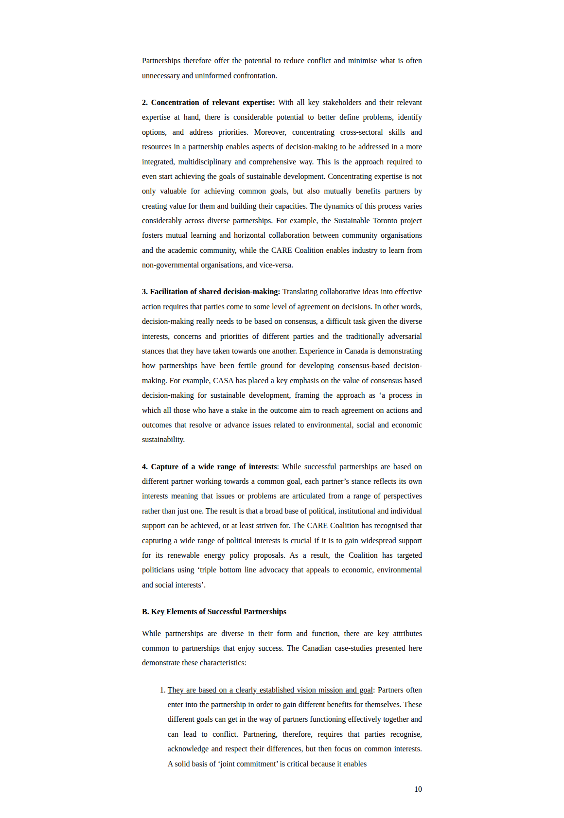Partnerships therefore offer the potential to reduce conflict and minimise what is often unnecessary and uninformed confrontation.
2. Concentration of relevant expertise: With all key stakeholders and their relevant expertise at hand, there is considerable potential to better define problems, identify options, and address priorities. Moreover, concentrating cross-sectoral skills and resources in a partnership enables aspects of decision-making to be addressed in a more integrated, multidisciplinary and comprehensive way. This is the approach required to even start achieving the goals of sustainable development. Concentrating expertise is not only valuable for achieving common goals, but also mutually benefits partners by creating value for them and building their capacities. The dynamics of this process varies considerably across diverse partnerships. For example, the Sustainable Toronto project fosters mutual learning and horizontal collaboration between community organisations and the academic community, while the CARE Coalition enables industry to learn from non-governmental organisations, and vice-versa.
3. Facilitation of shared decision-making: Translating collaborative ideas into effective action requires that parties come to some level of agreement on decisions. In other words, decision-making really needs to be based on consensus, a difficult task given the diverse interests, concerns and priorities of different parties and the traditionally adversarial stances that they have taken towards one another. Experience in Canada is demonstrating how partnerships have been fertile ground for developing consensus-based decision-making. For example, CASA has placed a key emphasis on the value of consensus based decision-making for sustainable development, framing the approach as ‘a process in which all those who have a stake in the outcome aim to reach agreement on actions and outcomes that resolve or advance issues related to environmental, social and economic sustainability.
4. Capture of a wide range of interests: While successful partnerships are based on different partner working towards a common goal, each partner’s stance reflects its own interests meaning that issues or problems are articulated from a range of perspectives rather than just one. The result is that a broad base of political, institutional and individual support can be achieved, or at least striven for. The CARE Coalition has recognised that capturing a wide range of political interests is crucial if it is to gain widespread support for its renewable energy policy proposals. As a result, the Coalition has targeted politicians using ‘triple bottom line advocacy that appeals to economic, environmental and social interests’.
B. Key Elements of Successful Partnerships
While partnerships are diverse in their form and function, there are key attributes common to partnerships that enjoy success. The Canadian case-studies presented here demonstrate these characteristics:
They are based on a clearly established vision mission and goal: Partners often enter into the partnership in order to gain different benefits for themselves. These different goals can get in the way of partners functioning effectively together and can lead to conflict. Partnering, therefore, requires that parties recognise, acknowledge and respect their differences, but then focus on common interests. A solid basis of ‘joint commitment’ is critical because it enables
10